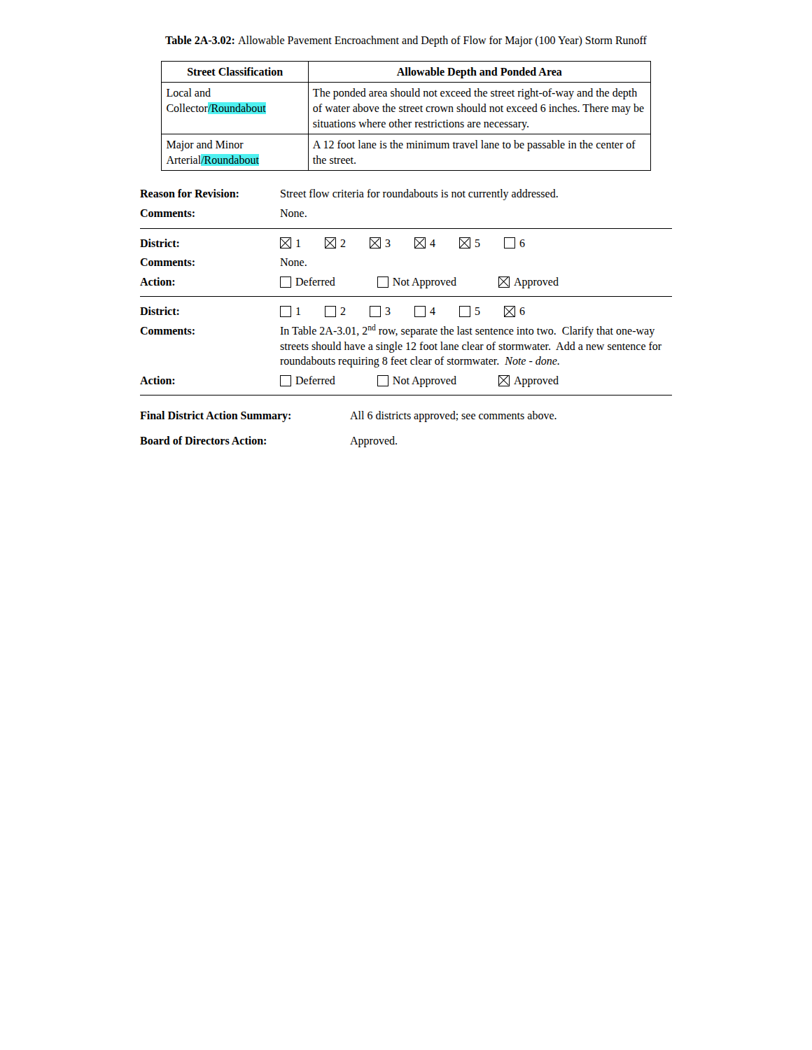Table 2A-3.02: Allowable Pavement Encroachment and Depth of Flow for Major (100 Year) Storm Runoff
| Street Classification | Allowable Depth and Ponded Area |
| --- | --- |
| Local and Collector /Roundabout | The ponded area should not exceed the street right-of-way and the depth of water above the street crown should not exceed 6 inches. There may be situations where other restrictions are necessary. |
| Major and Minor Arterial /Roundabout | A 12 foot lane is the minimum travel lane to be passable in the center of the street. |
Reason for Revision:
Street flow criteria for roundabouts is not currently addressed.
Comments:
None.
District:
1 2 3 4 5 6
Comments:
None.
Action:
Deferred Not Approved Approved
District:
1 2 3 4 5 6
Comments:
In Table 2A-3.01, 2nd row, separate the last sentence into two. Clarify that one-way streets should have a single 12 foot lane clear of stormwater. Add a new sentence for roundabouts requiring 8 feet clear of stormwater. Note - done.
Action:
Deferred Not Approved Approved
Final District Action Summary:
All 6 districts approved; see comments above.
Board of Directors Action:
Approved.